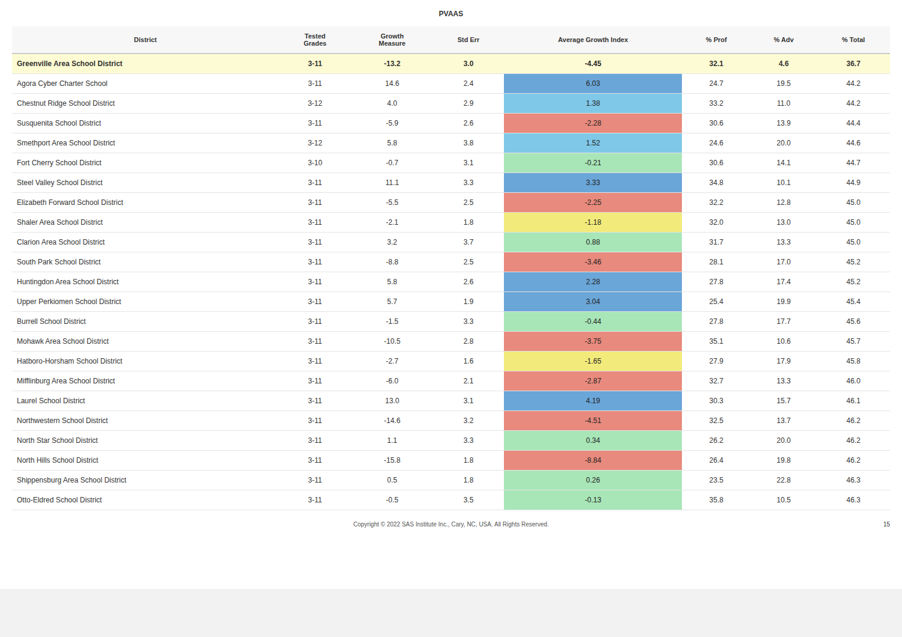PVAAS
| District | Tested Grades | Growth Measure | Std Err | Average Growth Index | % Prof | % Adv | % Total |
| --- | --- | --- | --- | --- | --- | --- | --- |
| Greenville Area School District | 3-11 | -13.2 | 3.0 | -4.45 | 32.1 | 4.6 | 36.7 |
| Agora Cyber Charter School | 3-11 | 14.6 | 2.4 | 6.03 | 24.7 | 19.5 | 44.2 |
| Chestnut Ridge School District | 3-12 | 4.0 | 2.9 | 1.38 | 33.2 | 11.0 | 44.2 |
| Susquenita School District | 3-11 | -5.9 | 2.6 | -2.28 | 30.6 | 13.9 | 44.4 |
| Smethport Area School District | 3-12 | 5.8 | 3.8 | 1.52 | 24.6 | 20.0 | 44.6 |
| Fort Cherry School District | 3-10 | -0.7 | 3.1 | -0.21 | 30.6 | 14.1 | 44.7 |
| Steel Valley School District | 3-11 | 11.1 | 3.3 | 3.33 | 34.8 | 10.1 | 44.9 |
| Elizabeth Forward School District | 3-11 | -5.5 | 2.5 | -2.25 | 32.2 | 12.8 | 45.0 |
| Shaler Area School District | 3-11 | -2.1 | 1.8 | -1.18 | 32.0 | 13.0 | 45.0 |
| Clarion Area School District | 3-11 | 3.2 | 3.7 | 0.88 | 31.7 | 13.3 | 45.0 |
| South Park School District | 3-11 | -8.8 | 2.5 | -3.46 | 28.1 | 17.0 | 45.2 |
| Huntingdon Area School District | 3-11 | 5.8 | 2.6 | 2.28 | 27.8 | 17.4 | 45.2 |
| Upper Perkiomen School District | 3-11 | 5.7 | 1.9 | 3.04 | 25.4 | 19.9 | 45.4 |
| Burrell School District | 3-11 | -1.5 | 3.3 | -0.44 | 27.8 | 17.7 | 45.6 |
| Mohawk Area School District | 3-11 | -10.5 | 2.8 | -3.75 | 35.1 | 10.6 | 45.7 |
| Hatboro-Horsham School District | 3-11 | -2.7 | 1.6 | -1.65 | 27.9 | 17.9 | 45.8 |
| Mifflinburg Area School District | 3-11 | -6.0 | 2.1 | -2.87 | 32.7 | 13.3 | 46.0 |
| Laurel School District | 3-11 | 13.0 | 3.1 | 4.19 | 30.3 | 15.7 | 46.1 |
| Northwestern School District | 3-11 | -14.6 | 3.2 | -4.51 | 32.5 | 13.7 | 46.2 |
| North Star School District | 3-11 | 1.1 | 3.3 | 0.34 | 26.2 | 20.0 | 46.2 |
| North Hills School District | 3-11 | -15.8 | 1.8 | -8.84 | 26.4 | 19.8 | 46.2 |
| Shippensburg Area School District | 3-11 | 0.5 | 1.8 | 0.26 | 23.5 | 22.8 | 46.3 |
| Otto-Eldred School District | 3-11 | -0.5 | 3.5 | -0.13 | 35.8 | 10.5 | 46.3 |
Copyright © 2022 SAS Institute Inc., Cary, NC, USA. All Rights Reserved. 15